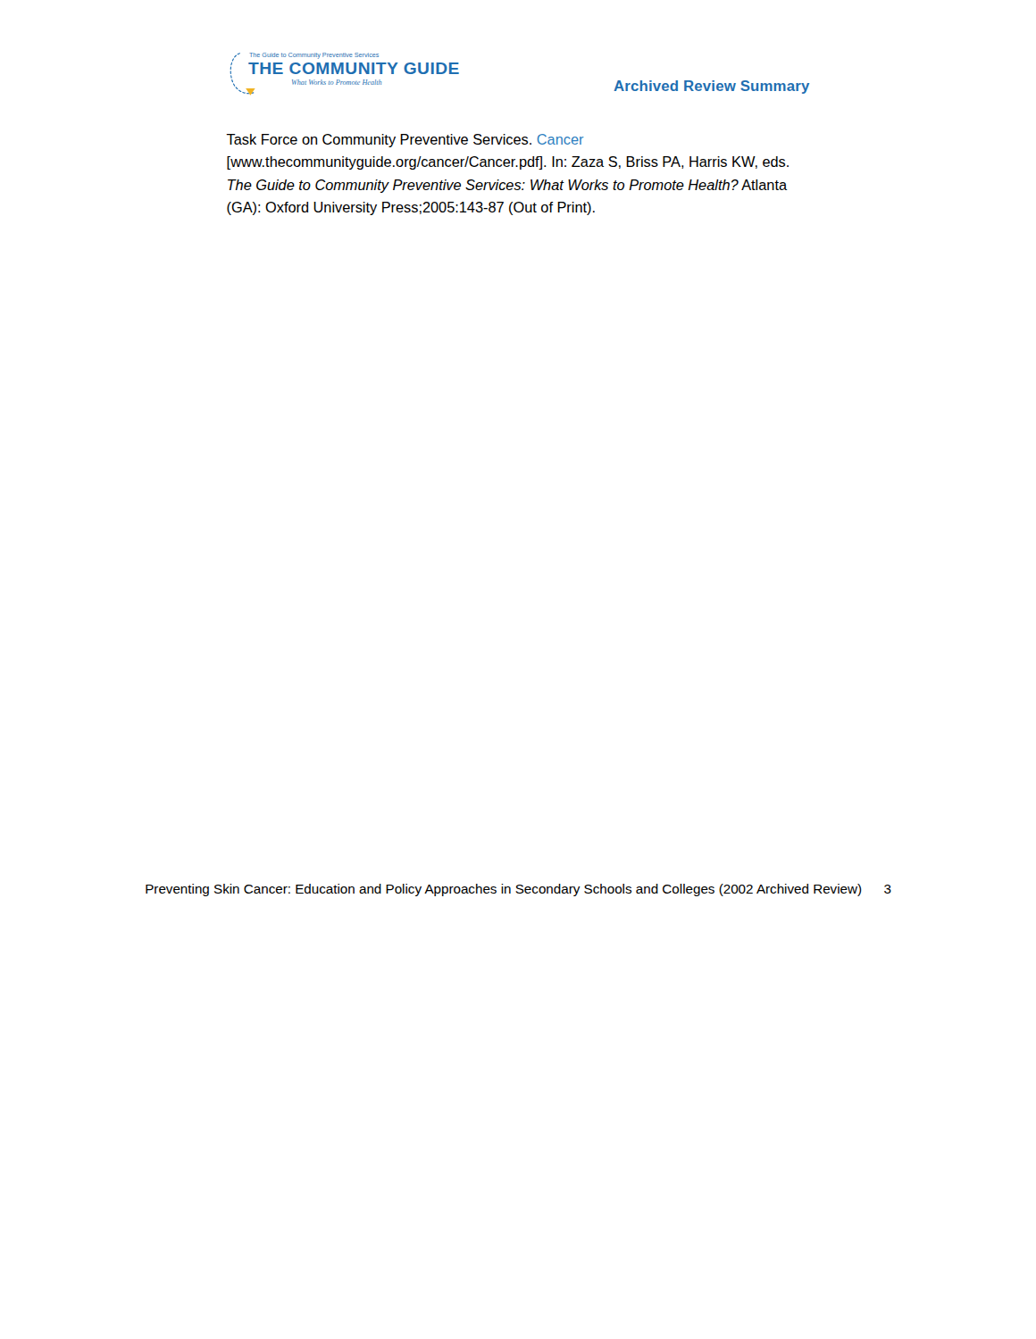The Guide to Community Preventive Services THE COMMUNITY GUIDE What Works to Promote Health
Archived Review Summary
Task Force on Community Preventive Services. Cancer [www.thecommunityguide.org/cancer/Cancer.pdf]. In: Zaza S, Briss PA, Harris KW, eds. The Guide to Community Preventive Services: What Works to Promote Health? Atlanta (GA): Oxford University Press;2005:143-87 (Out of Print).
Preventing Skin Cancer: Education and Policy Approaches in Secondary Schools and Colleges (2002 Archived Review) 3